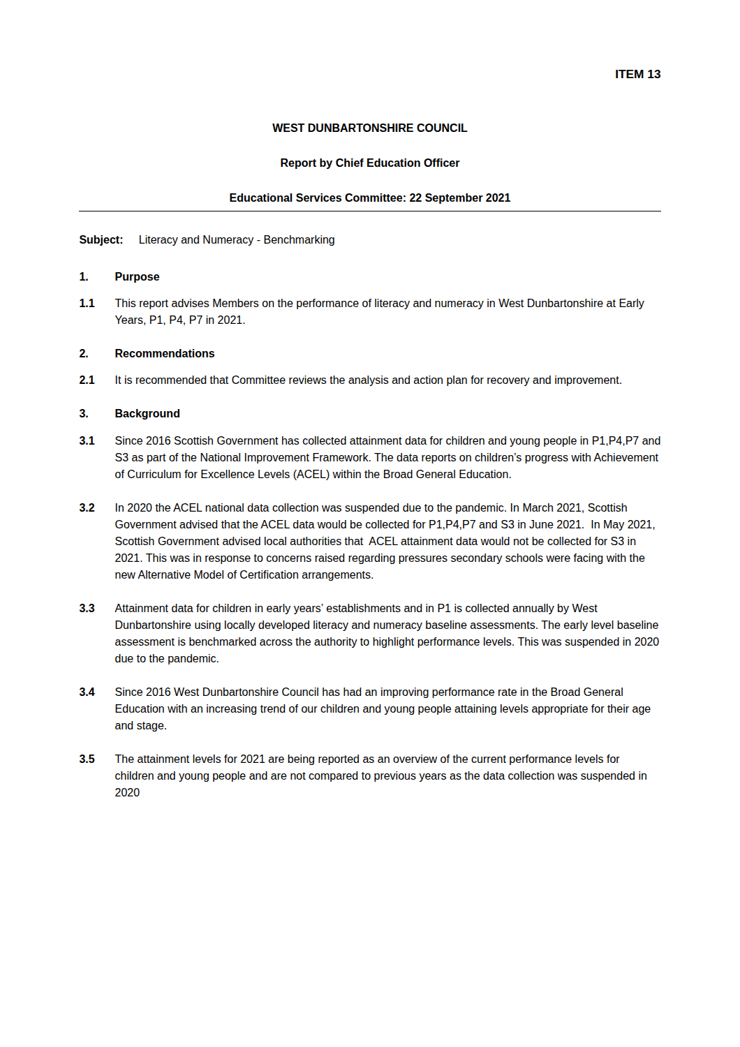ITEM 13
WEST DUNBARTONSHIRE COUNCIL
Report by Chief Education Officer
Educational Services Committee: 22 September 2021
Subject: Literacy and Numeracy - Benchmarking
1.
Purpose
1.1
This report advises Members on the performance of literacy and numeracy in West Dunbartonshire at Early Years, P1, P4, P7 in 2021.
2.
Recommendations
2.1
It is recommended that Committee reviews the analysis and action plan for recovery and improvement.
3.
Background
3.1
Since 2016 Scottish Government has collected attainment data for children and young people in P1,P4,P7 and S3 as part of the National Improvement Framework. The data reports on children’s progress with Achievement of Curriculum for Excellence Levels (ACEL) within the Broad General Education.
3.2
In 2020 the ACEL national data collection was suspended due to the pandemic. In March 2021, Scottish Government advised that the ACEL data would be collected for P1,P4,P7 and S3 in June 2021. In May 2021, Scottish Government advised local authorities that ACEL attainment data would not be collected for S3 in 2021. This was in response to concerns raised regarding pressures secondary schools were facing with the new Alternative Model of Certification arrangements.
3.3
Attainment data for children in early years’ establishments and in P1 is collected annually by West Dunbartonshire using locally developed literacy and numeracy baseline assessments. The early level baseline assessment is benchmarked across the authority to highlight performance levels. This was suspended in 2020 due to the pandemic.
3.4
Since 2016 West Dunbartonshire Council has had an improving performance rate in the Broad General Education with an increasing trend of our children and young people attaining levels appropriate for their age and stage.
3.5
The attainment levels for 2021 are being reported as an overview of the current performance levels for children and young people and are not compared to previous years as the data collection was suspended in 2020